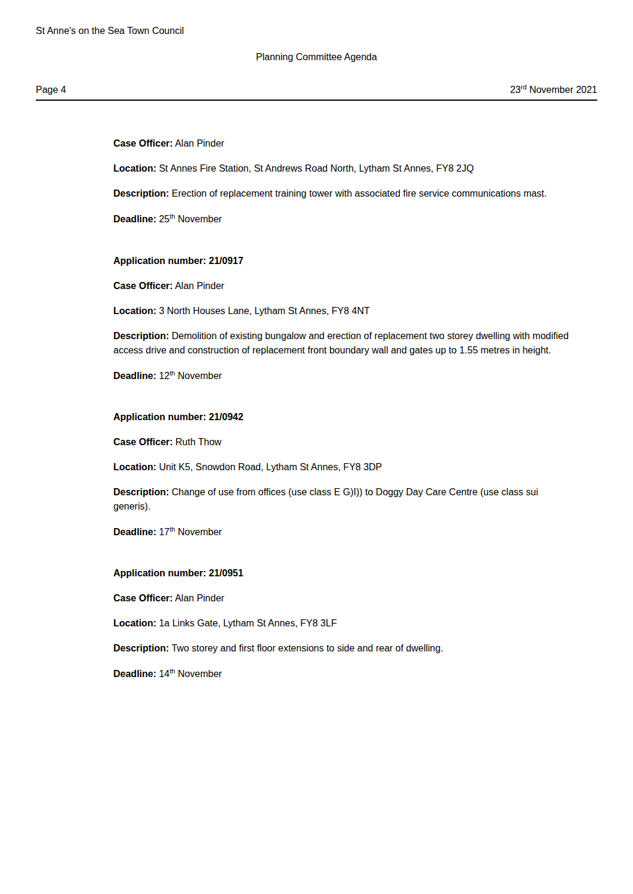St Anne's on the Sea Town Council
Planning Committee Agenda
Page 4 23rd November 2021
Case Officer: Alan Pinder
Location: St Annes Fire Station, St Andrews Road North, Lytham St Annes, FY8 2JQ
Description: Erection of replacement training tower with associated fire service communications mast.
Deadline: 25th November
Application number: 21/0917
Case Officer: Alan Pinder
Location: 3 North Houses Lane, Lytham St Annes, FY8 4NT
Description: Demolition of existing bungalow and erection of replacement two storey dwelling with modified access drive and construction of replacement front boundary wall and gates up to 1.55 metres in height.
Deadline: 12th November
Application number: 21/0942
Case Officer: Ruth Thow
Location: Unit K5, Snowdon Road, Lytham St Annes, FY8 3DP
Description: Change of use from offices (use class E G)I)) to Doggy Day Care Centre (use class sui generis).
Deadline: 17th November
Application number: 21/0951
Case Officer: Alan Pinder
Location: 1a Links Gate, Lytham St Annes, FY8 3LF
Description: Two storey and first floor extensions to side and rear of dwelling.
Deadline: 14th November